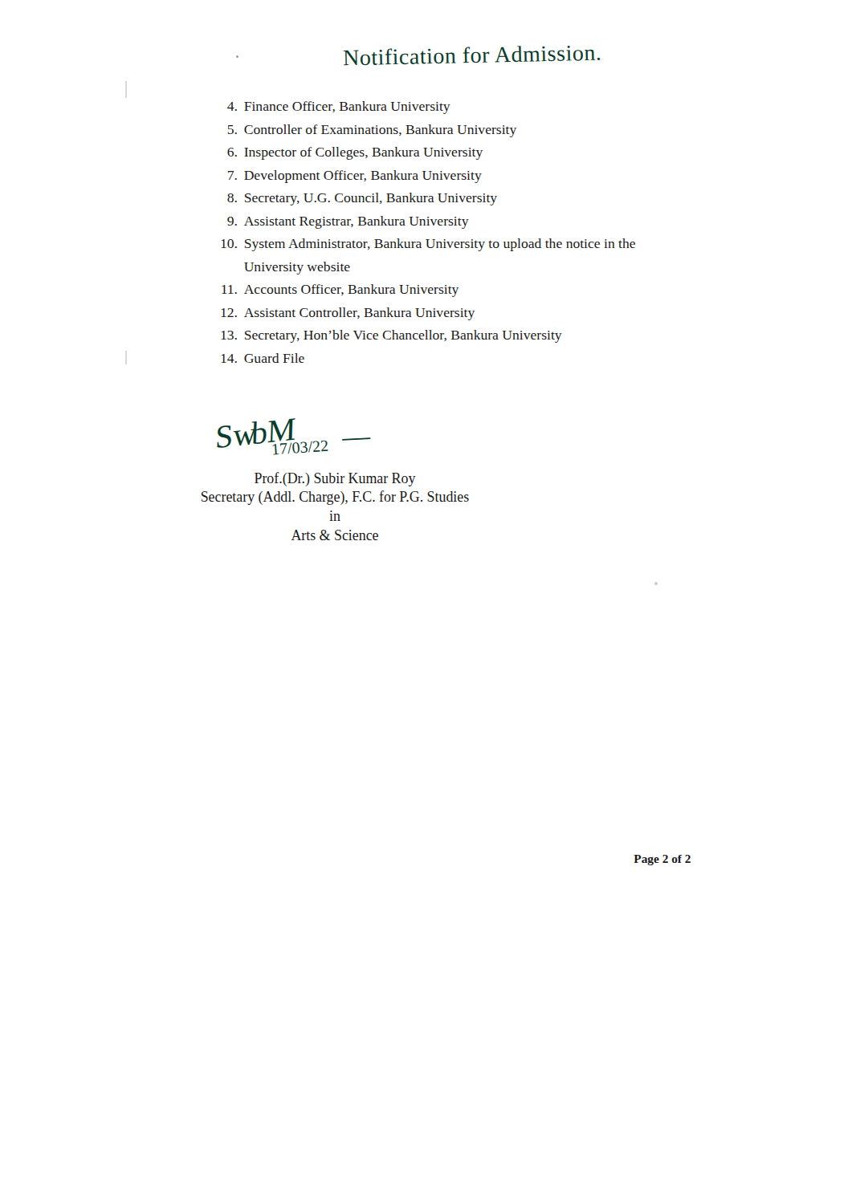Notification for Admission.
4. Finance Officer, Bankura University
5. Controller of Examinations, Bankura University
6. Inspector of Colleges, Bankura University
7. Development Officer, Bankura University
8. Secretary, U.G. Council, Bankura University
9. Assistant Registrar, Bankura University
10. System Administrator, Bankura University to upload the notice in the University website
11. Accounts Officer, Bankura University
12. Assistant Controller, Bankura University
13. Secretary, Hon’ble Vice Chancellor, Bankura University
14. Guard File
SwbM 17/03/22—
Prof.(Dr.) Subir Kumar Roy
Secretary (Addl. Charge), F.C. for P.G. Studies in
Arts & Science
Page 2 of 2